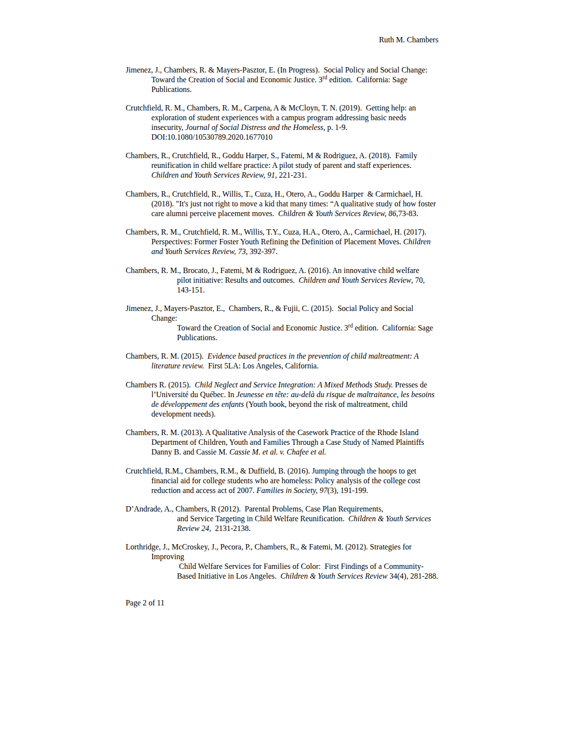Ruth M. Chambers
Jimenez, J., Chambers, R. & Mayers-Pasztor, E. (In Progress). Social Policy and Social Change: Toward the Creation of Social and Economic Justice. 3rd edition. California: Sage Publications.
Crutchfield, R. M., Chambers, R. M., Carpena, A & McCloyn, T. N. (2019). Getting help: an exploration of student experiences with a campus program addressing basic needs insecurity, Journal of Social Distress and the Homeless, p. 1-9. DOI:10.1080/10530789.2020.1677010
Chambers, R., Crutchfield, R., Goddu Harper, S., Fatemi, M & Rodriguez, A. (2018). Family reunification in child welfare practice: A pilot study of parent and staff experiences. Children and Youth Services Review, 91, 221-231.
Chambers, R., Crutchfield, R., Willis, T., Cuza, H., Otero, A., Goddu Harper & Carmichael, H. (2018). "It's just not right to move a kid that many times: “A qualitative study of how foster care alumni perceive placement moves. Children & Youth Services Review, 86, 73-83.
Chambers, R. M., Crutchfield, R. M., Willis, T.Y., Cuza, H.A., Otero, A., Carmichael, H. (2017). Perspectives: Former Foster Youth Refining the Definition of Placement Moves. Children and Youth Services Review, 73, 392-397.
Chambers, R. M., Brocato, J., Fatemi, M & Rodriguez, A. (2016). An innovative child welfare pilot initiative: Results and outcomes. Children and Youth Services Review, 70, 143-151.
Jimenez, J., Mayers-Pasztor, E., Chambers, R., & Fujii, C. (2015). Social Policy and Social Change: Toward the Creation of Social and Economic Justice. 3rd edition. California: Sage Publications.
Chambers, R. M. (2015). Evidence based practices in the prevention of child maltreatment: A literature review. First 5LA: Los Angeles, California.
Chambers R. (2015). Child Neglect and Service Integration: A Mixed Methods Study. Presses de l’Université du Québec. In Jeunesse en tête: au-delà du risque de maltraitance, les besoins de développement des enfants (Youth book, beyond the risk of maltreatment, child development needs).
Chambers, R. M. (2013). A Qualitative Analysis of the Casework Practice of the Rhode Island Department of Children, Youth and Families Through a Case Study of Named Plaintiffs Danny B. and Cassie M. Cassie M. et al. v. Chafee et al.
Crutchfield, R.M., Chambers, R.M., & Duffield, B. (2016). Jumping through the hoops to get financial aid for college students who are homeless: Policy analysis of the college cost reduction and access act of 2007. Families in Society, 97(3), 191-199.
D’Andrade, A., Chambers, R (2012). Parental Problems, Case Plan Requirements, and Service Targeting in Child Welfare Reunification. Children & Youth Services Review 24, 2131-2138.
Lorthridge, J., McCroskey, J., Pecora, P., Chambers, R., & Fatemi, M. (2012). Strategies for Improving Child Welfare Services for Families of Color: First Findings of a Community-Based Initiative in Los Angeles. Children & Youth Services Review 34(4), 281-288.
Page 2 of 11